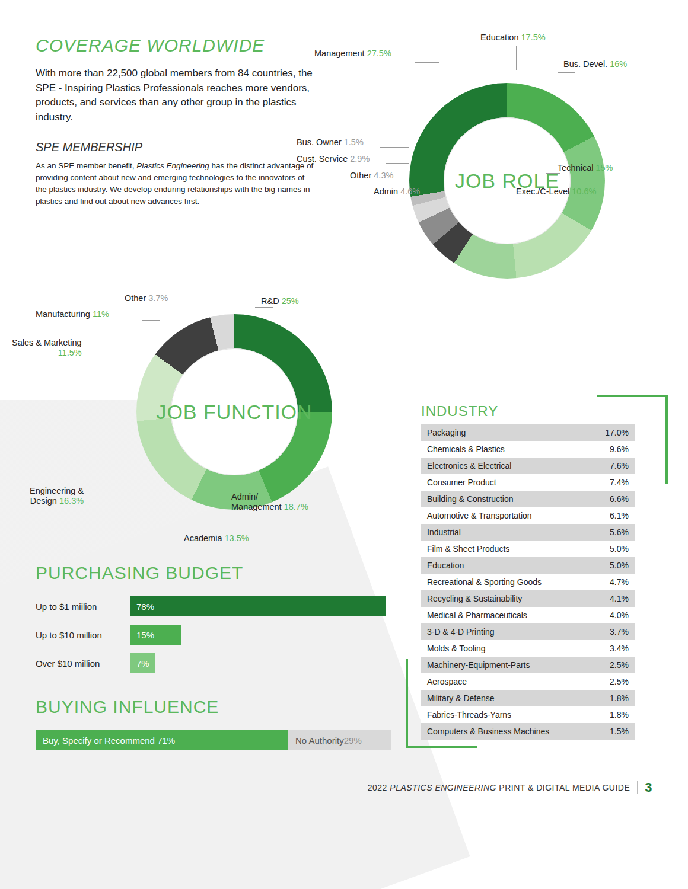COVERAGE WORLDWIDE
With more than 22,500 global members from 84 countries, the SPE - Inspiring Plastics Professionals reaches more vendors, products, and services than any other group in the plastics industry.
SPE MEMBERSHIP
As an SPE member benefit, Plastics Engineering has the distinct advantage of providing content about new and emerging technologies to the innovators of the plastics industry. We develop enduring relationships with the big names in plastics and find out about new advances first.
JOB ROLE
Education 17.5%
Management 27.5%
Bus. Devel. 16%
Technical 15%
Exec./C-Level 10.6%
Admin 4.6%
Other 4.3%
Cust. Service 2.9%
Bus. Owner 1.5%
JOB FUNCTION
R&D 25%
Other 3.7%
Manufacturing 11%
Sales & Marketing
11.5%
Engineering &
Design 16.3%
Admin/
Management 18.7%
Academia 13.5%
PURCHASING BUDGET
Up to $1 miilion
78%
Up to $10 million
15%
Over $10 million
7%
BUYING INFLUENCE
Buy, Specify or Recommend 71%
No Authority 29%
INDUSTRY
| Packaging | 17.0% |
| Chemicals & Plastics | 9.6% |
| Electronics & Electrical | 7.6% |
| Consumer Product | 7.4% |
| Building & Construction | 6.6% |
| Automotive & Transportation | 6.1% |
| Industrial | 5.6% |
| Film & Sheet Products | 5.0% |
| Education | 5.0% |
| Recreational & Sporting Goods | 4.7% |
| Recycling & Sustainability | 4.1% |
| Medical & Pharmaceuticals | 4.0% |
| 3-D & 4-D Printing | 3.7% |
| Molds & Tooling | 3.4% |
| Machinery-Equipment-Parts | 2.5% |
| Aerospace | 2.5% |
| Military & Defense | 1.8% |
| Fabrics-Threads-Yarns | 1.8% |
| Computers & Business Machines | 1.5% |
2022 PLASTICS ENGINEERING PRINT & DIGITAL MEDIA GUIDE 3